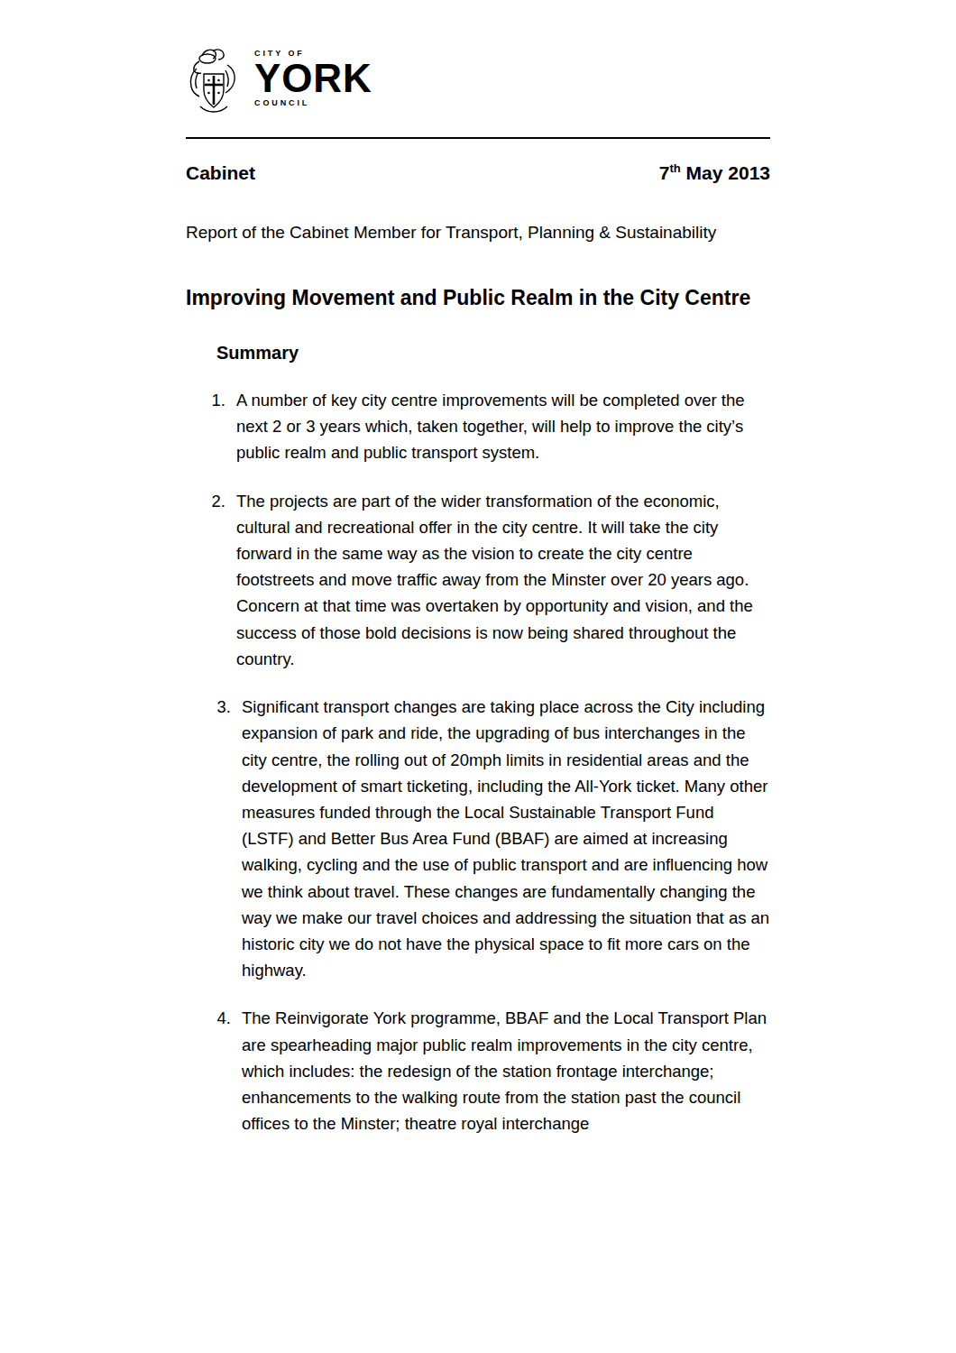CITY OF
YORK
COUNCIL
Cabinet
7th May 2013
Report of the Cabinet Member for Transport, Planning & Sustainability
Improving Movement and Public Realm in the City Centre
Summary
1. A number of key city centre improvements will be completed over the next 2 or 3 years which, taken together, will help to improve the city’s public realm and public transport system.
2. The projects are part of the wider transformation of the economic, cultural and recreational offer in the city centre. It will take the city forward in the same way as the vision to create the city centre footstreets and move traffic away from the Minster over 20 years ago. Concern at that time was overtaken by opportunity and vision, and the success of those bold decisions is now being shared throughout the country.
3. Significant transport changes are taking place across the City including expansion of park and ride, the upgrading of bus interchanges in the city centre, the rolling out of 20mph limits in residential areas and the development of smart ticketing, including the All-York ticket. Many other measures funded through the Local Sustainable Transport Fund (LSTF) and Better Bus Area Fund (BBAF) are aimed at increasing walking, cycling and the use of public transport and are influencing how we think about travel. These changes are fundamentally changing the way we make our travel choices and addressing the situation that as an historic city we do not have the physical space to fit more cars on the highway.
4. The Reinvigorate York programme, BBAF and the Local Transport Plan are spearheading major public realm improvements in the city centre, which includes: the redesign of the station frontage interchange; enhancements to the walking route from the station past the council offices to the Minster; theatre royal interchange